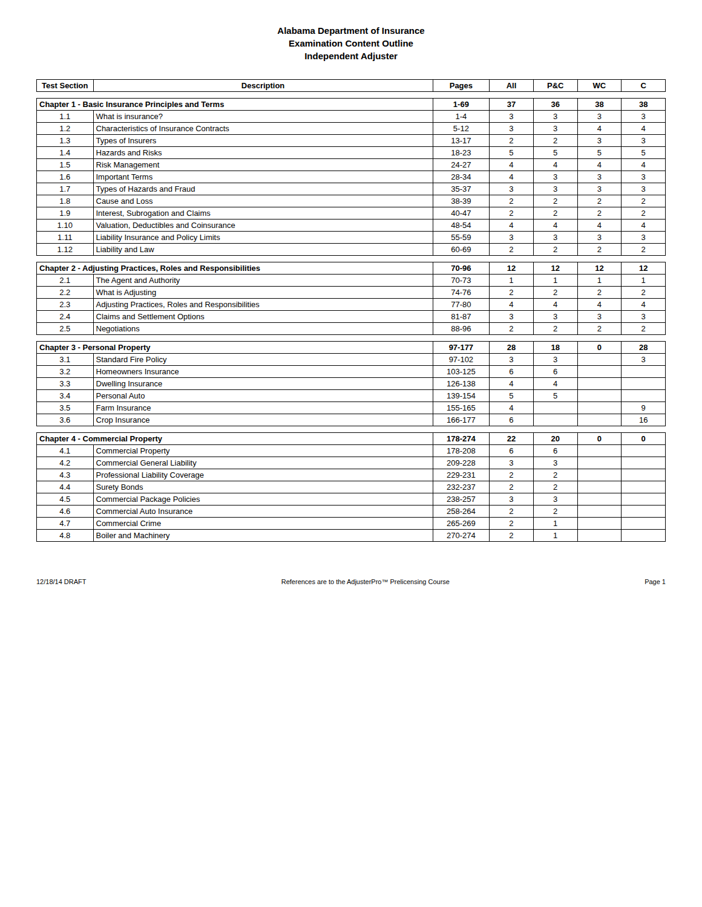Alabama Department of Insurance
Examination Content Outline
Independent Adjuster
| Test Section | Description | Pages | All | P&C | WC | C |
| --- | --- | --- | --- | --- | --- | --- |
| Chapter 1 - Basic Insurance Principles and Terms | 1-69 | 37 | 36 | 38 | 38 |
| 1.1 | What is insurance? | 1-4 | 3 | 3 | 3 | 3 |
| 1.2 | Characteristics of Insurance Contracts | 5-12 | 3 | 3 | 4 | 4 |
| 1.3 | Types of Insurers | 13-17 | 2 | 2 | 3 | 3 |
| 1.4 | Hazards and Risks | 18-23 | 5 | 5 | 5 | 5 |
| 1.5 | Risk Management | 24-27 | 4 | 4 | 4 | 4 |
| 1.6 | Important Terms | 28-34 | 4 | 3 | 3 | 3 |
| 1.7 | Types of Hazards and Fraud | 35-37 | 3 | 3 | 3 | 3 |
| 1.8 | Cause and Loss | 38-39 | 2 | 2 | 2 | 2 |
| 1.9 | Interest, Subrogation and Claims | 40-47 | 2 | 2 | 2 | 2 |
| 1.10 | Valuation, Deductibles and Coinsurance | 48-54 | 4 | 4 | 4 | 4 |
| 1.11 | Liability Insurance and Policy Limits | 55-59 | 3 | 3 | 3 | 3 |
| 1.12 | Liability and Law | 60-69 | 2 | 2 | 2 | 2 |
| Chapter 2 - Adjusting Practices, Roles and Responsibilities | 70-96 | 12 | 12 | 12 | 12 |
| 2.1 | The Agent and Authority | 70-73 | 1 | 1 | 1 | 1 |
| 2.2 | What is Adjusting | 74-76 | 2 | 2 | 2 | 2 |
| 2.3 | Adjusting Practices, Roles and Responsibilities | 77-80 | 4 | 4 | 4 | 4 |
| 2.4 | Claims and Settlement Options | 81-87 | 3 | 3 | 3 | 3 |
| 2.5 | Negotiations | 88-96 | 2 | 2 | 2 | 2 |
| Chapter 3 - Personal Property | 97-177 | 28 | 18 | 0 | 28 |
| 3.1 | Standard Fire Policy | 97-102 | 3 | 3 | | 3 |
| 3.2 | Homeowners Insurance | 103-125 | 6 | 6 | | |
| 3.3 | Dwelling Insurance | 126-138 | 4 | 4 | | |
| 3.4 | Personal Auto | 139-154 | 5 | 5 | | |
| 3.5 | Farm Insurance | 155-165 | 4 | | | 9 |
| 3.6 | Crop Insurance | 166-177 | 6 | | | 16 |
| Chapter 4 - Commercial Property | 178-274 | 22 | 20 | 0 | 0 |
| 4.1 | Commercial Property | 178-208 | 6 | 6 | | |
| 4.2 | Commercial General Liability | 209-228 | 3 | 3 | | |
| 4.3 | Professional Liability Coverage | 229-231 | 2 | 2 | | |
| 4.4 | Surety Bonds | 232-237 | 2 | 2 | | |
| 4.5 | Commercial Package Policies | 238-257 | 3 | 3 | | |
| 4.6 | Commercial Auto Insurance | 258-264 | 2 | 2 | | |
| 4.7 | Commercial Crime | 265-269 | 2 | 1 | | |
| 4.8 | Boiler and Machinery | 270-274 | 2 | 1 | | |
12/18/14 DRAFT
References are to the AdjusterPro™ Prelicensing Course
Page 1